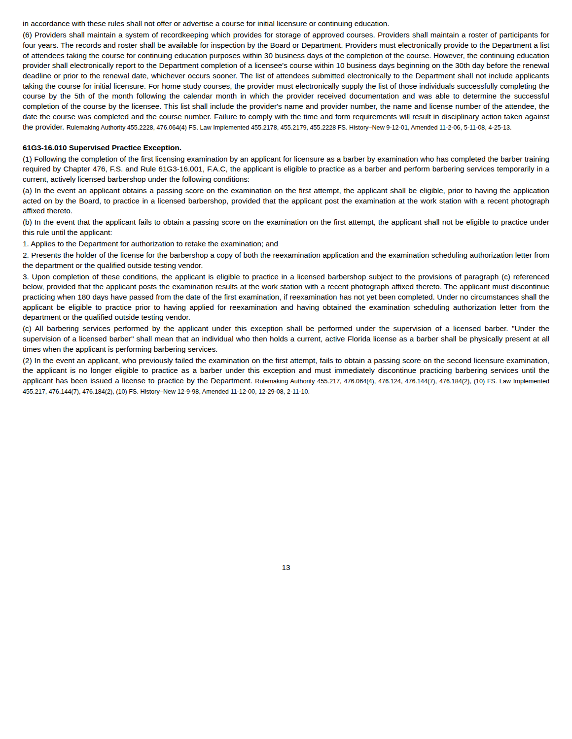in accordance with these rules shall not offer or advertise a course for initial licensure or continuing education.
(6) Providers shall maintain a system of recordkeeping which provides for storage of approved courses. Providers shall maintain a roster of participants for four years. The records and roster shall be available for inspection by the Board or Department. Providers must electronically provide to the Department a list of attendees taking the course for continuing education purposes within 30 business days of the completion of the course. However, the continuing education provider shall electronically report to the Department completion of a licensee's course within 10 business days beginning on the 30th day before the renewal deadline or prior to the renewal date, whichever occurs sooner. The list of attendees submitted electronically to the Department shall not include applicants taking the course for initial licensure. For home study courses, the provider must electronically supply the list of those individuals successfully completing the course by the 5th of the month following the calendar month in which the provider received documentation and was able to determine the successful completion of the course by the licensee. This list shall include the provider's name and provider number, the name and license number of the attendee, the date the course was completed and the course number. Failure to comply with the time and form requirements will result in disciplinary action taken against the provider. Rulemaking Authority 455.2228, 476.064(4) FS. Law Implemented 455.2178, 455.2179, 455.2228 FS. History–New 9-12-01, Amended 11-2-06, 5-11-08, 4-25-13.
61G3-16.010 Supervised Practice Exception.
(1) Following the completion of the first licensing examination by an applicant for licensure as a barber by examination who has completed the barber training required by Chapter 476, F.S. and Rule 61G3-16.001, F.A.C, the applicant is eligible to practice as a barber and perform barbering services temporarily in a current, actively licensed barbershop under the following conditions:
(a) In the event an applicant obtains a passing score on the examination on the first attempt, the applicant shall be eligible, prior to having the application acted on by the Board, to practice in a licensed barbershop, provided that the applicant post the examination at the work station with a recent photograph affixed thereto.
(b) In the event that the applicant fails to obtain a passing score on the examination on the first attempt, the applicant shall not be eligible to practice under this rule until the applicant:
1. Applies to the Department for authorization to retake the examination; and
2. Presents the holder of the license for the barbershop a copy of both the reexamination application and the examination scheduling authorization letter from the department or the qualified outside testing vendor.
3. Upon completion of these conditions, the applicant is eligible to practice in a licensed barbershop subject to the provisions of paragraph (c) referenced below, provided that the applicant posts the examination results at the work station with a recent photograph affixed thereto. The applicant must discontinue practicing when 180 days have passed from the date of the first examination, if reexamination has not yet been completed. Under no circumstances shall the applicant be eligible to practice prior to having applied for reexamination and having obtained the examination scheduling authorization letter from the department or the qualified outside testing vendor.
(c) All barbering services performed by the applicant under this exception shall be performed under the supervision of a licensed barber. "Under the supervision of a licensed barber" shall mean that an individual who then holds a current, active Florida license as a barber shall be physically present at all times when the applicant is performing barbering services.
(2) In the event an applicant, who previously failed the examination on the first attempt, fails to obtain a passing score on the second licensure examination, the applicant is no longer eligible to practice as a barber under this exception and must immediately discontinue practicing barbering services until the applicant has been issued a license to practice by the Department. Rulemaking Authority 455.217, 476.064(4), 476.124, 476.144(7), 476.184(2), (10) FS. Law Implemented 455.217, 476.144(7), 476.184(2), (10) FS. History–New 12-9-98, Amended 11-12-00, 12-29-08, 2-11-10.
13